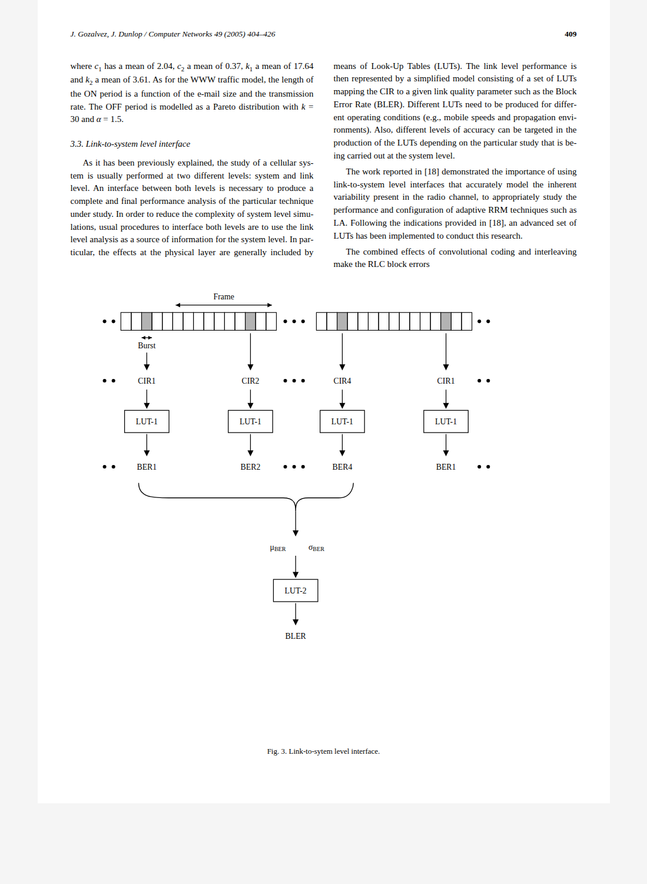J. Gozalvez, J. Dunlop / Computer Networks 49 (2005) 404–426 409
where c1 has a mean of 2.04, c2 a mean of 0.37, k1 a mean of 17.64 and k2 a mean of 3.61. As for the WWW traffic model, the length of the ON period is a function of the e-mail size and the transmission rate. The OFF period is modelled as a Pareto distribution with k = 30 and α = 1.5.
3.3. Link-to-system level interface
As it has been previously explained, the study of a cellular system is usually performed at two different levels: system and link level. An interface between both levels is necessary to produce a complete and final performance analysis of the particular technique under study. In order to reduce the complexity of system level simulations, usual procedures to interface both levels are to use the link level analysis as a source of information for the system level. In particular, the effects at the physical layer are generally included by means of Look-Up Tables (LUTs). The link level performance is then represented by a simplified model consisting of a set of LUTs mapping the CIR to a given link quality parameter such as the Block Error Rate (BLER). Different LUTs need to be produced for different operating conditions (e.g., mobile speeds and propagation environments). Also, different levels of accuracy can be targeted in the production of the LUTs depending on the particular study that is being carried out at the system level.
The work reported in [18] demonstrated the importance of using link-to-system level interfaces that accurately model the inherent variability present in the radio channel, to appropriately study the performance and configuration of adaptive RRM techniques such as LA. Following the indications provided in [18], an advanced set of LUTs has been implemented to conduct this research.
The combined effects of convolutional coding and interleaving make the RLC block errors
Link-to-system level interface Diagram showing bursts within frames mapped through LUT-1 to BER values, whose mean and standard deviation feed LUT-2 to produce BLER. Frame Burst CIR1 CIR2 CIR4 CIR1 LUT-1 LUT-1 LUT-1 LUT-1 BER1 BER2 BER4 BER1 μBER σBER LUT-2 BLER
Fig. 3. Link-to-sytem level interface.